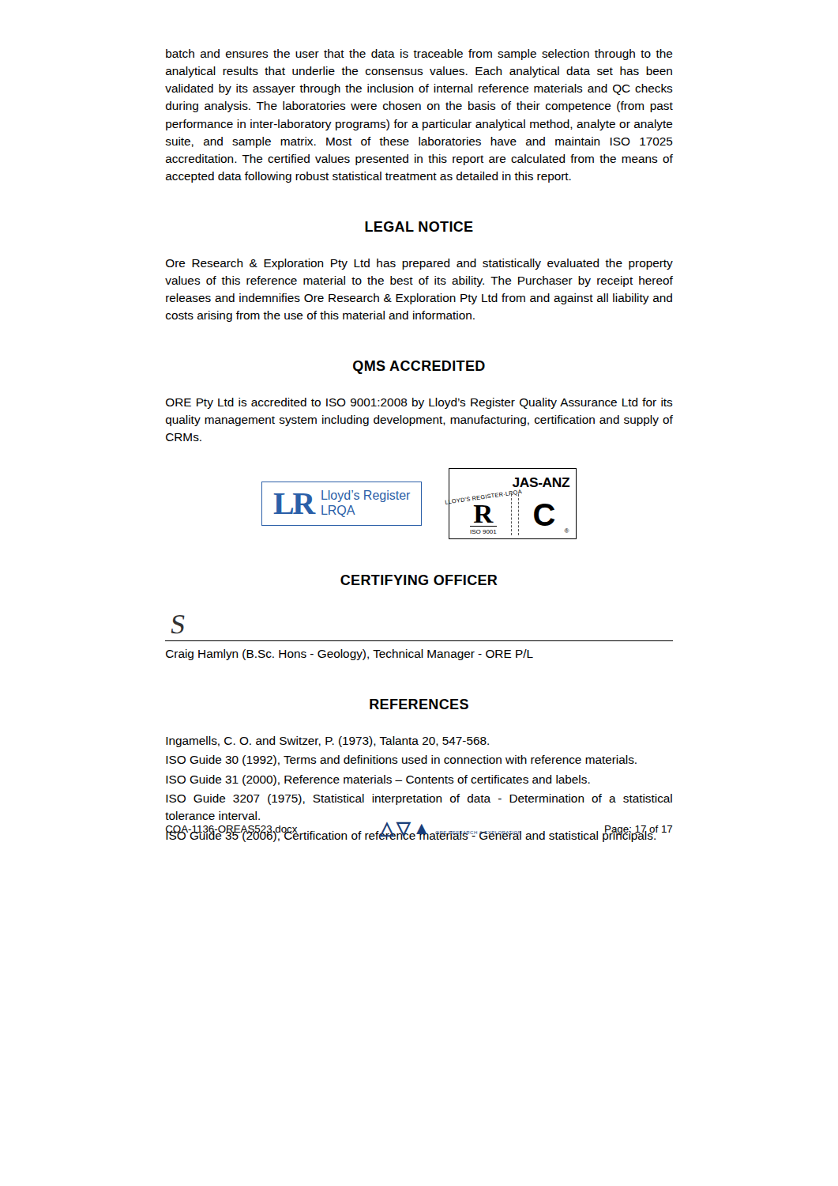batch and ensures the user that the data is traceable from sample selection through to the analytical results that underlie the consensus values. Each analytical data set has been validated by its assayer through the inclusion of internal reference materials and QC checks during analysis. The laboratories were chosen on the basis of their competence (from past performance in inter-laboratory programs) for a particular analytical method, analyte or analyte suite, and sample matrix. Most of these laboratories have and maintain ISO 17025 accreditation. The certified values presented in this report are calculated from the means of accepted data following robust statistical treatment as detailed in this report.
LEGAL NOTICE
Ore Research & Exploration Pty Ltd has prepared and statistically evaluated the property values of this reference material to the best of its ability. The Purchaser by receipt hereof releases and indemnifies Ore Research & Exploration Pty Ltd from and against all liability and costs arising from the use of this material and information.
QMS ACCREDITED
ORE Pty Ltd is accredited to ISO 9001:2008 by Lloyd’s Register Quality Assurance Ltd for its quality management system including development, manufacturing, certification and supply of CRMs.
LR Lloyd’s Register
LRQA
JAS-ANZ
LLOYD'S REGISTER·LRQA
R
ISO 9001
C
®
CERTIFYING OFFICER
S   
Craig Hamlyn (B.Sc. Hons - Geology), Technical Manager - ORE P/L
REFERENCES
Ingamells, C. O. and Switzer, P. (1973), Talanta 20, 547-568.
ISO Guide 30 (1992), Terms and definitions used in connection with reference materials.
ISO Guide 31 (2000), Reference materials – Contents of certificates and labels.
ISO Guide 3207 (1975), Statistical interpretation of data - Determination of a statistical tolerance interval.
ISO Guide 35 (2006), Certification of reference materials - General and statistical principals.
COA-1136-OREAS523.docx
△▽▲ ORE RESEARCH & EXPLORATION
Page: 17 of 17